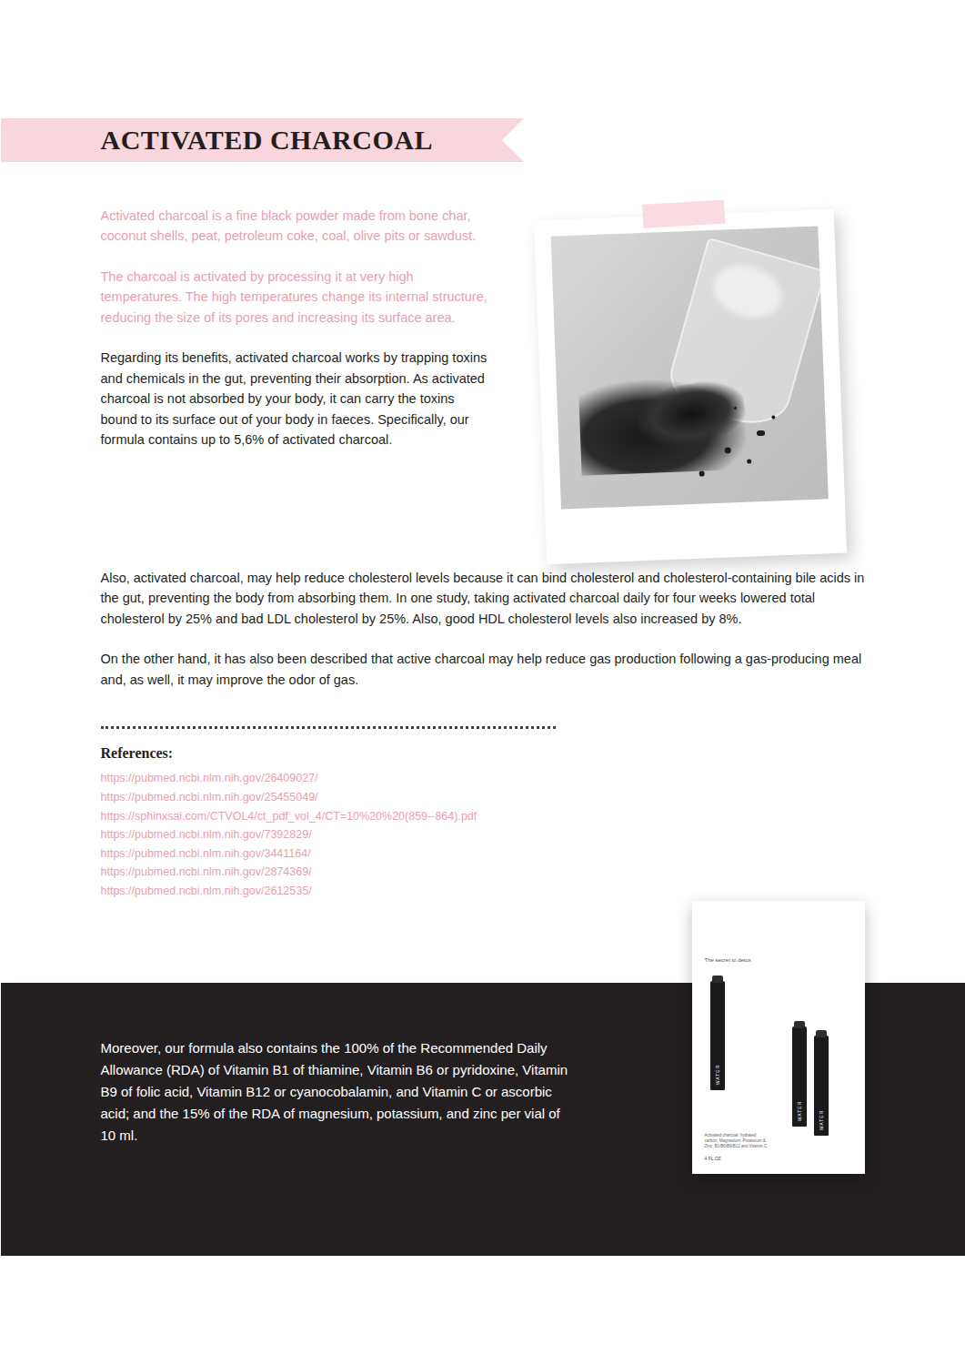ACTIVATED CHARCOAL
Activated charcoal is a fine black powder made from bone char, coconut shells, peat, petroleum coke, coal, olive pits or sawdust.
The charcoal is activated by processing it at very high temperatures. The high temperatures change its internal structure, reducing the size of its pores and increasing its surface area.
Regarding its benefits, activated charcoal works by trapping toxins and chemicals in the gut, preventing their absorption. As activated charcoal is not absorbed by your body, it can carry the toxins bound to its surface out of your body in faeces. Specifically, our formula contains up to 5,6% of activated charcoal.
Also, activated charcoal, may help reduce cholesterol levels because it can bind cholesterol and cholesterol-containing bile acids in the gut, preventing the body from absorbing them. In one study, taking activated charcoal daily for four weeks lowered total cholesterol by 25% and bad LDL cholesterol by 25%. Also, good HDL cholesterol levels also increased by 8%.
On the other hand, it has also been described that active charcoal may help reduce gas production following a gas-producing meal and, as well, it may improve the odor of gas.
References:
https://pubmed.ncbi.nlm.nih.gov/26409027/
https://pubmed.ncbi.nlm.nih.gov/25455049/
https://sphinxsai.com/CTVOL4/ct_pdf_vol_4/CT=10%20%20(859--864).pdf
https://pubmed.ncbi.nlm.nih.gov/7392829/
https://pubmed.ncbi.nlm.nih.gov/3441164/
https://pubmed.ncbi.nlm.nih.gov/2874369/
https://pubmed.ncbi.nlm.nih.gov/2612535/
Moreover, our formula also contains the 100% of the Recommended Daily Allowance (RDA) of Vitamin B1 of thiamine, Vitamin B6 or pyridoxine, Vitamin B9 of folic acid, Vitamin B12 or cyanocobalamin, and Vitamin C or ascorbic acid; and the 15% of the RDA of magnesium, potassium, and zinc per vial of 10 ml.
EVERY
DAY
DIETOX
Water supplement
Fit water
The secret to detox
WATER
WATER
WATER
Activated charcoal, hydrated carbon, Magnesium, Potassium & Zinc. B1/B6/B9/B12 and Vitamin C.
4 FL OZ